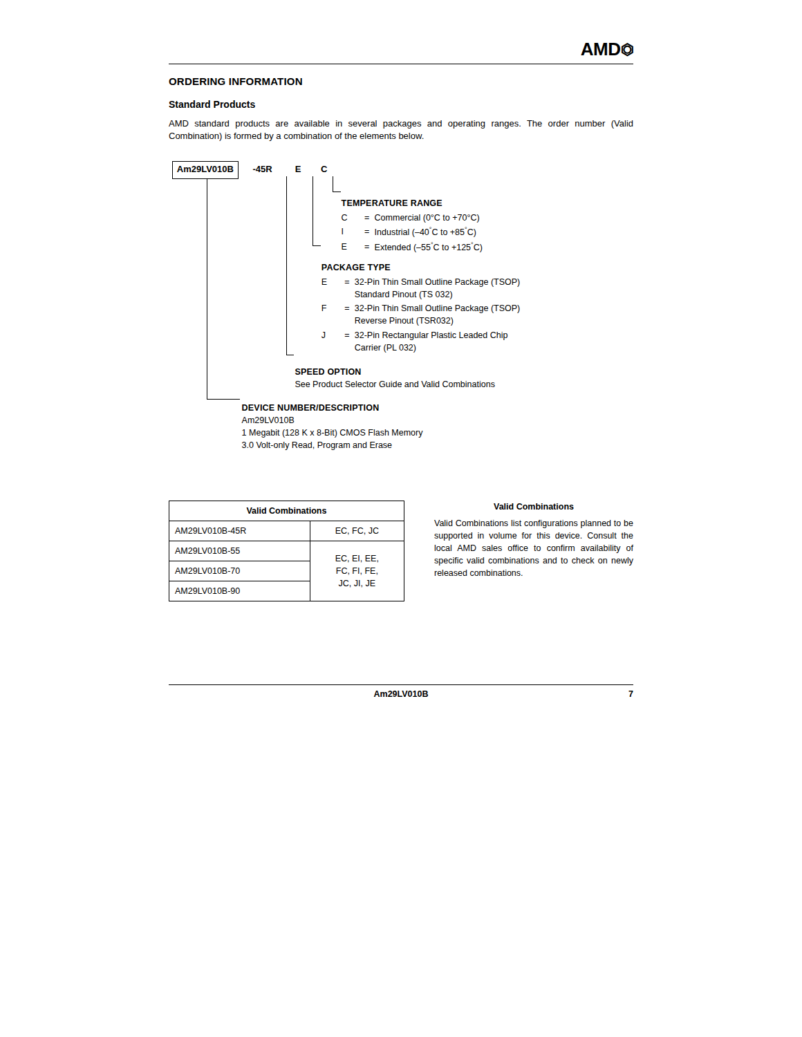AMD⏣
ORDERING INFORMATION
Standard Products
AMD standard products are available in several packages and operating ranges. The order number (Valid Combination) is formed by a combination of the elements below.
Am29LV010B -45R E C
TEMPERATURE RANGE
| C | = | Commercial (0°C to +70°C) |
| I | = | Industrial (–40 ° C to +85 ° C) |
| E | = | Extended (–55 ° C to +125 ° C) |
PACKAGE TYPE
| E | = | 32-Pin Thin Small Outline Package (TSOP) Standard Pinout (TS 032) |
| F | = | 32-Pin Thin Small Outline Package (TSOP) Reverse Pinout (TSR032) |
| J | = | 32-Pin Rectangular Plastic Leaded Chip Carrier (PL 032) |
SPEED OPTION
See Product Selector Guide and Valid Combinations
DEVICE NUMBER/DESCRIPTION
Am29LV010B
1 Megabit (128 K x 8-Bit) CMOS Flash Memory
3.0 Volt-only Read, Program and Erase
| Valid Combinations |
| --- |
| AM29LV010B-45R | EC, FC, JC |
| AM29LV010B-55 | EC, EI, EE, FC, FI, FE, JC, JI, JE |
| AM29LV010B-70 |
| AM29LV010B-90 |
Valid Combinations
Valid Combinations list configurations planned to be supported in volume for this device. Consult the local AMD sales office to confirm availability of specific valid combinations and to check on newly released combinations.
Am29LV010B
7